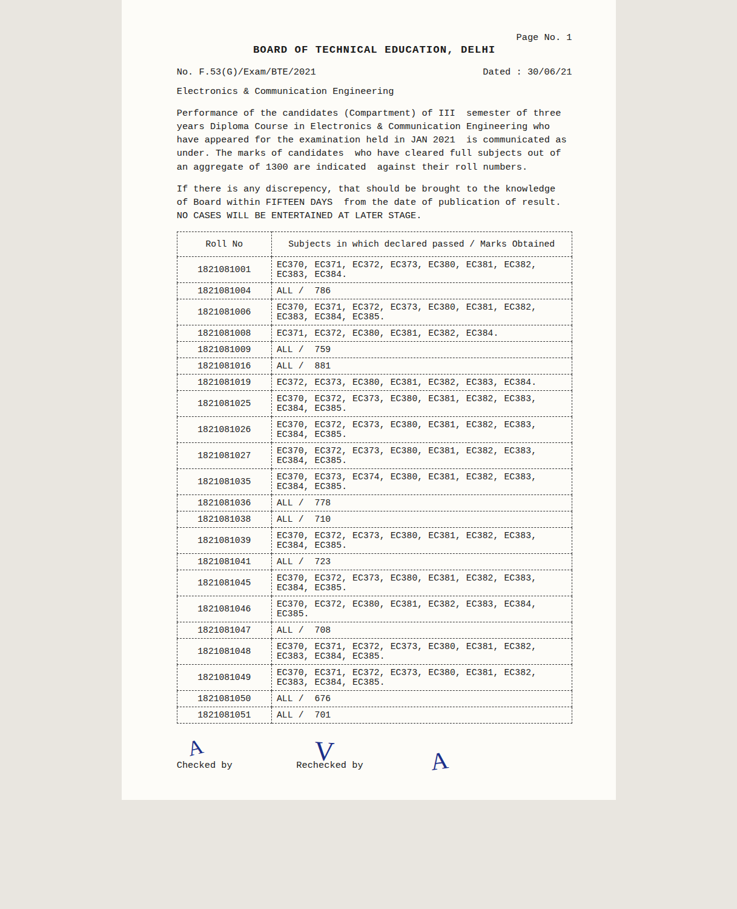Page No. 1
BOARD OF TECHNICAL EDUCATION, DELHI
No. F.53(G)/Exam/BTE/2021 Dated : 30/06/21
Electronics & Communication Engineering
Performance of the candidates (Compartment) of III semester of three years Diploma Course in Electronics & Communication Engineering who have appeared for the examination held in JAN 2021 is communicated as under. The marks of candidates who have cleared full subjects out of an aggregate of 1300 are indicated against their roll numbers.
If there is any discrepency, that should be brought to the knowledge of Board within FIFTEEN DAYS from the date of publication of result.
NO CASES WILL BE ENTERTAINED AT LATER STAGE.
| Roll No | Subjects in which declared passed / Marks Obtained |
| --- | --- |
| 1821081001 | EC370, EC371, EC372, EC373, EC380, EC381, EC382, EC383, EC384. |
| 1821081004 | ALL / 786 |
| 1821081006 | EC370, EC371, EC372, EC373, EC380, EC381, EC382, EC383, EC384, EC385. |
| 1821081008 | EC371, EC372, EC380, EC381, EC382, EC384. |
| 1821081009 | ALL / 759 |
| 1821081016 | ALL / 881 |
| 1821081019 | EC372, EC373, EC380, EC381, EC382, EC383, EC384. |
| 1821081025 | EC370, EC372, EC373, EC380, EC381, EC382, EC383, EC384, EC385. |
| 1821081026 | EC370, EC372, EC373, EC380, EC381, EC382, EC383, EC384, EC385. |
| 1821081027 | EC370, EC372, EC373, EC380, EC381, EC382, EC383, EC384, EC385. |
| 1821081035 | EC370, EC373, EC374, EC380, EC381, EC382, EC383, EC384, EC385. |
| 1821081036 | ALL / 778 |
| 1821081038 | ALL / 710 |
| 1821081039 | EC370, EC372, EC373, EC380, EC381, EC382, EC383, EC384, EC385. |
| 1821081041 | ALL / 723 |
| 1821081045 | EC370, EC372, EC373, EC380, EC381, EC382, EC383, EC384, EC385. |
| 1821081046 | EC370, EC372, EC380, EC381, EC382, EC383, EC384, EC385. |
| 1821081047 | ALL / 708 |
| 1821081048 | EC370, EC371, EC372, EC373, EC380, EC381, EC382, EC383, EC384, EC385. |
| 1821081049 | EC370, EC371, EC372, EC373, EC380, EC381, EC382, EC383, EC384, EC385. |
| 1821081050 | ALL / 676 |
| 1821081051 | ALL / 701 |
A Checked by
V Rechecked by
A